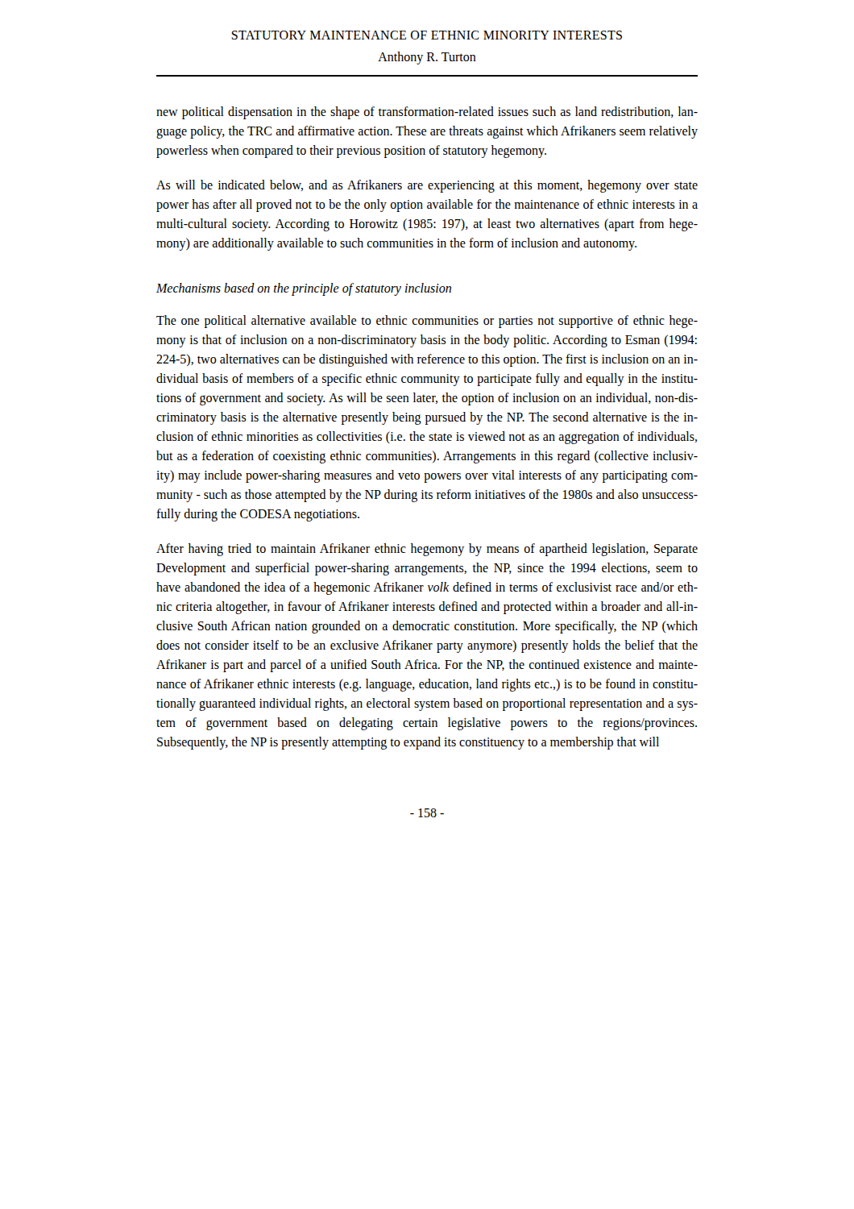Statutory Maintenance of Ethnic Minority Interests
Anthony R. Turton
new political dispensation in the shape of transformation-related issues such as land redistribution, language policy, the TRC and affirmative action. These are threats against which Afrikaners seem relatively powerless when compared to their previous position of statutory hegemony.
As will be indicated below, and as Afrikaners are experiencing at this moment, hegemony over state power has after all proved not to be the only option available for the maintenance of ethnic interests in a multi-cultural society. According to Horowitz (1985: 197), at least two alternatives (apart from hegemony) are additionally available to such communities in the form of inclusion and autonomy.
Mechanisms based on the principle of statutory inclusion
The one political alternative available to ethnic communities or parties not supportive of ethnic hegemony is that of inclusion on a non-discriminatory basis in the body politic. According to Esman (1994: 224-5), two alternatives can be distinguished with reference to this option. The first is inclusion on an individual basis of members of a specific ethnic community to participate fully and equally in the institutions of government and society. As will be seen later, the option of inclusion on an individual, non-discriminatory basis is the alternative presently being pursued by the NP. The second alternative is the inclusion of ethnic minorities as collectivities (i.e. the state is viewed not as an aggregation of individuals, but as a federation of coexisting ethnic communities). Arrangements in this regard (collective inclusivity) may include power-sharing measures and veto powers over vital interests of any participating community - such as those attempted by the NP during its reform initiatives of the 1980s and also unsuccessfully during the CODESA negotiations.
After having tried to maintain Afrikaner ethnic hegemony by means of apartheid legislation, Separate Development and superficial power-sharing arrangements, the NP, since the 1994 elections, seem to have abandoned the idea of a hegemonic Afrikaner volk defined in terms of exclusivist race and/or ethnic criteria altogether, in favour of Afrikaner interests defined and protected within a broader and all-inclusive South African nation grounded on a democratic constitution. More specifically, the NP (which does not consider itself to be an exclusive Afrikaner party anymore) presently holds the belief that the Afrikaner is part and parcel of a unified South Africa. For the NP, the continued existence and maintenance of Afrikaner ethnic interests (e.g. language, education, land rights etc.,) is to be found in constitutionally guaranteed individual rights, an electoral system based on proportional representation and a system of government based on delegating certain legislative powers to the regions/provinces. Subsequently, the NP is presently attempting to expand its constituency to a membership that will
- 158 -